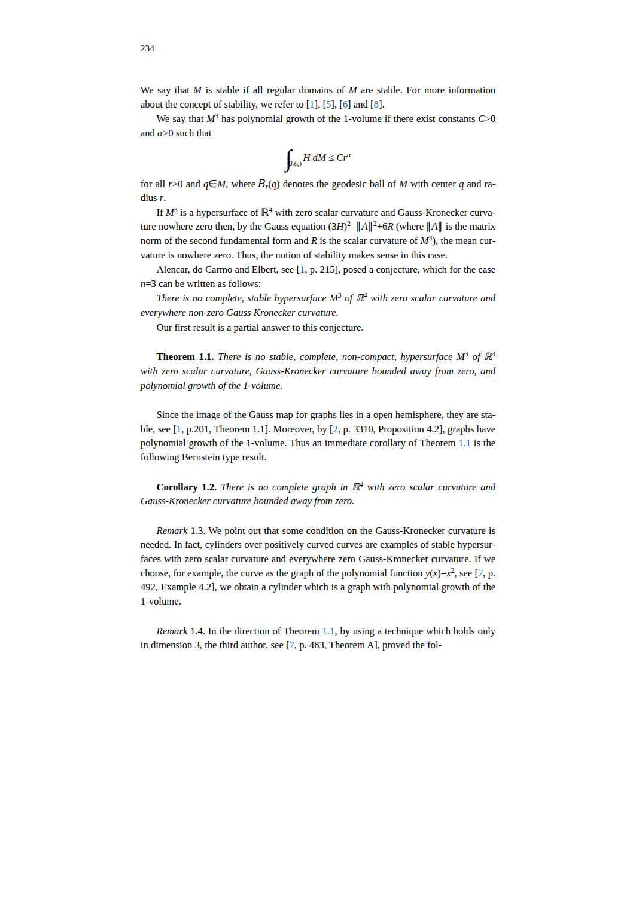234
We say that M is stable if all regular domains of M are stable. For more information about the concept of stability, we refer to [1], [5], [6] and [8].
We say that M3 has polynomial growth of the 1-volume if there exist constants C>0 and α>0 such that
∫𝐵r(q) H dM ≤ Crα
for all r>0 and q∈M, where 𝐵r(q) denotes the geodesic ball of M with center q and radius r.
If M3 is a hypersurface of ℝ4 with zero scalar curvature and Gauss-Kronecker curvature nowhere zero then, by the Gauss equation (3H)2=∥A∥2+6R (where ∥A∥ is the matrix norm of the second fundamental form and R is the scalar curvature of M3), the mean curvature is nowhere zero. Thus, the notion of stability makes sense in this case.
Alencar, do Carmo and Elbert, see [1, p. 215], posed a conjecture, which for the case n=3 can be written as follows:
There is no complete, stable hypersurface M3 of ℝ4 with zero scalar curvature and everywhere non-zero Gauss Kronecker curvature.
Our first result is a partial answer to this conjecture.
Theorem 1.1. There is no stable, complete, non-compact, hypersurface M3 of ℝ4 with zero scalar curvature, Gauss-Kronecker curvature bounded away from zero, and polynomial growth of the 1-volume.
Since the image of the Gauss map for graphs lies in a open hemisphere, they are stable, see [1, p.201, Theorem 1.1]. Moreover, by [2, p. 3310, Proposition 4.2], graphs have polynomial growth of the 1-volume. Thus an immediate corollary of Theorem 1.1 is the following Bernstein type result.
Corollary 1.2. There is no complete graph in ℝ4 with zero scalar curvature and Gauss-Kronecker curvature bounded away from zero.
Remark 1.3. We point out that some condition on the Gauss-Kronecker curvature is needed. In fact, cylinders over positively curved curves are examples of stable hypersurfaces with zero scalar curvature and everywhere zero Gauss-Kronecker curvature. If we choose, for example, the curve as the graph of the polynomial function y(x)=x2, see [7, p. 492, Example 4.2], we obtain a cylinder which is a graph with polynomial growth of the 1-volume.
Remark 1.4. In the direction of Theorem 1.1, by using a technique which holds only in dimension 3, the third author, see [7, p. 483, Theorem A], proved the fol-